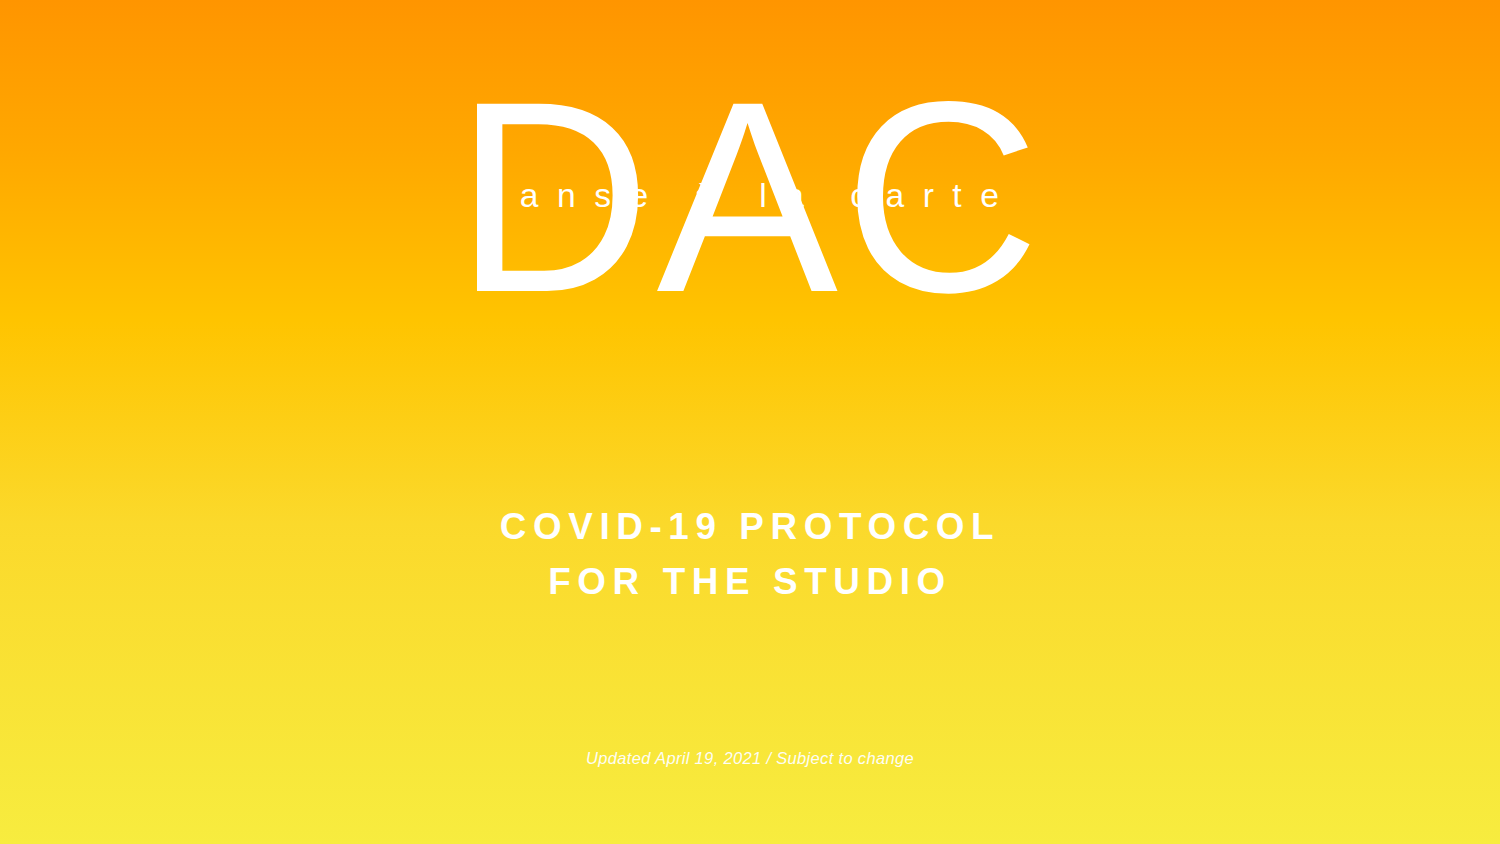DAC danse à la carte
COVID-19 Protocol
for the Studio
Updated April 19, 2021 / Subject to change